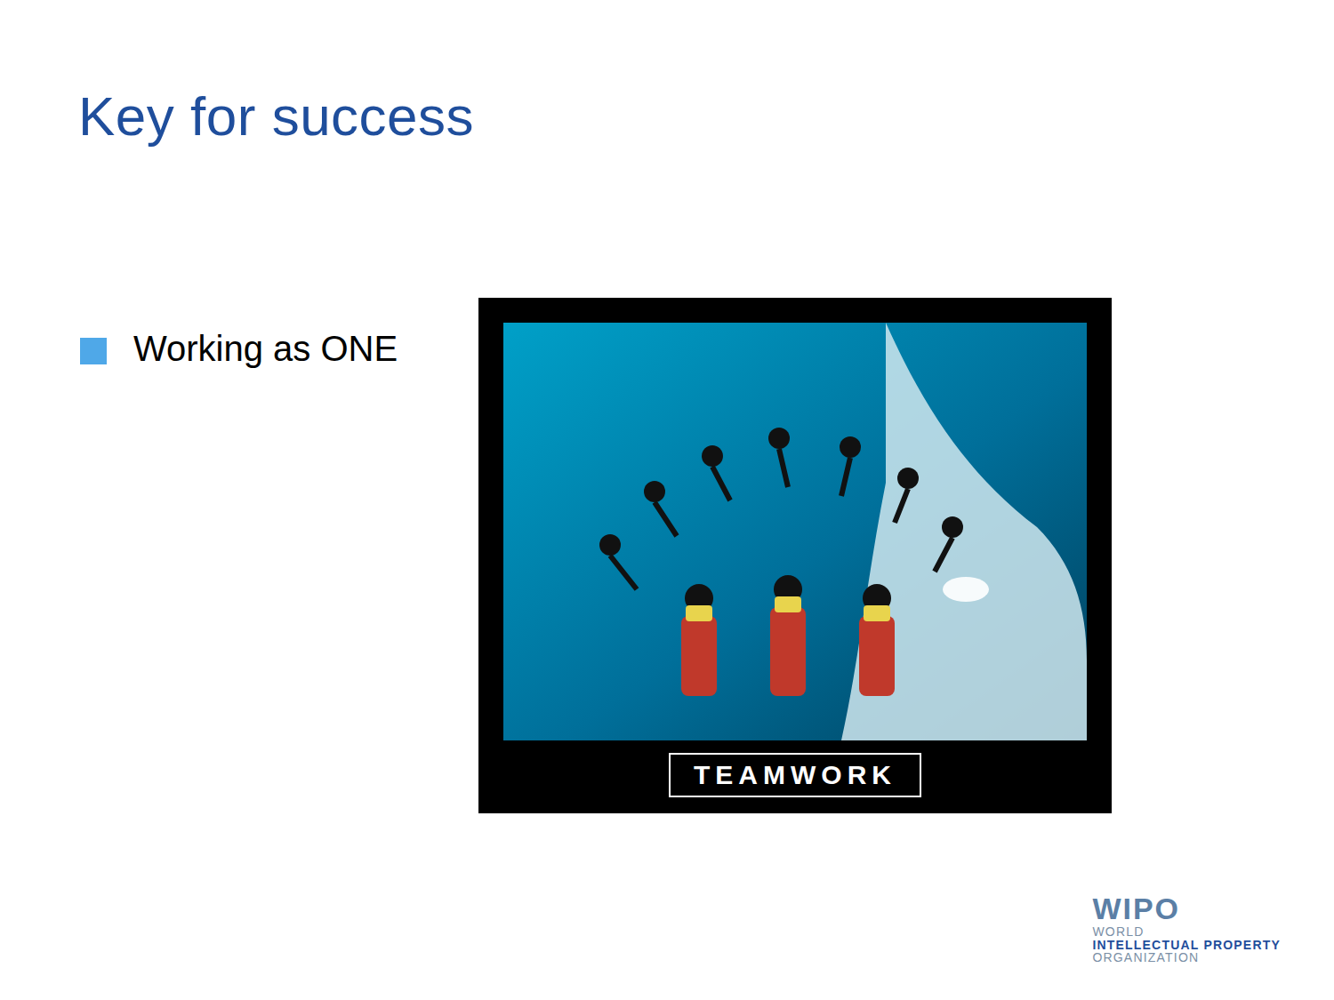Key for success
Working as ONE
TEAMWORK
WIPO
WORLD
INTELLECTUAL PROPERTY
ORGANIZATION